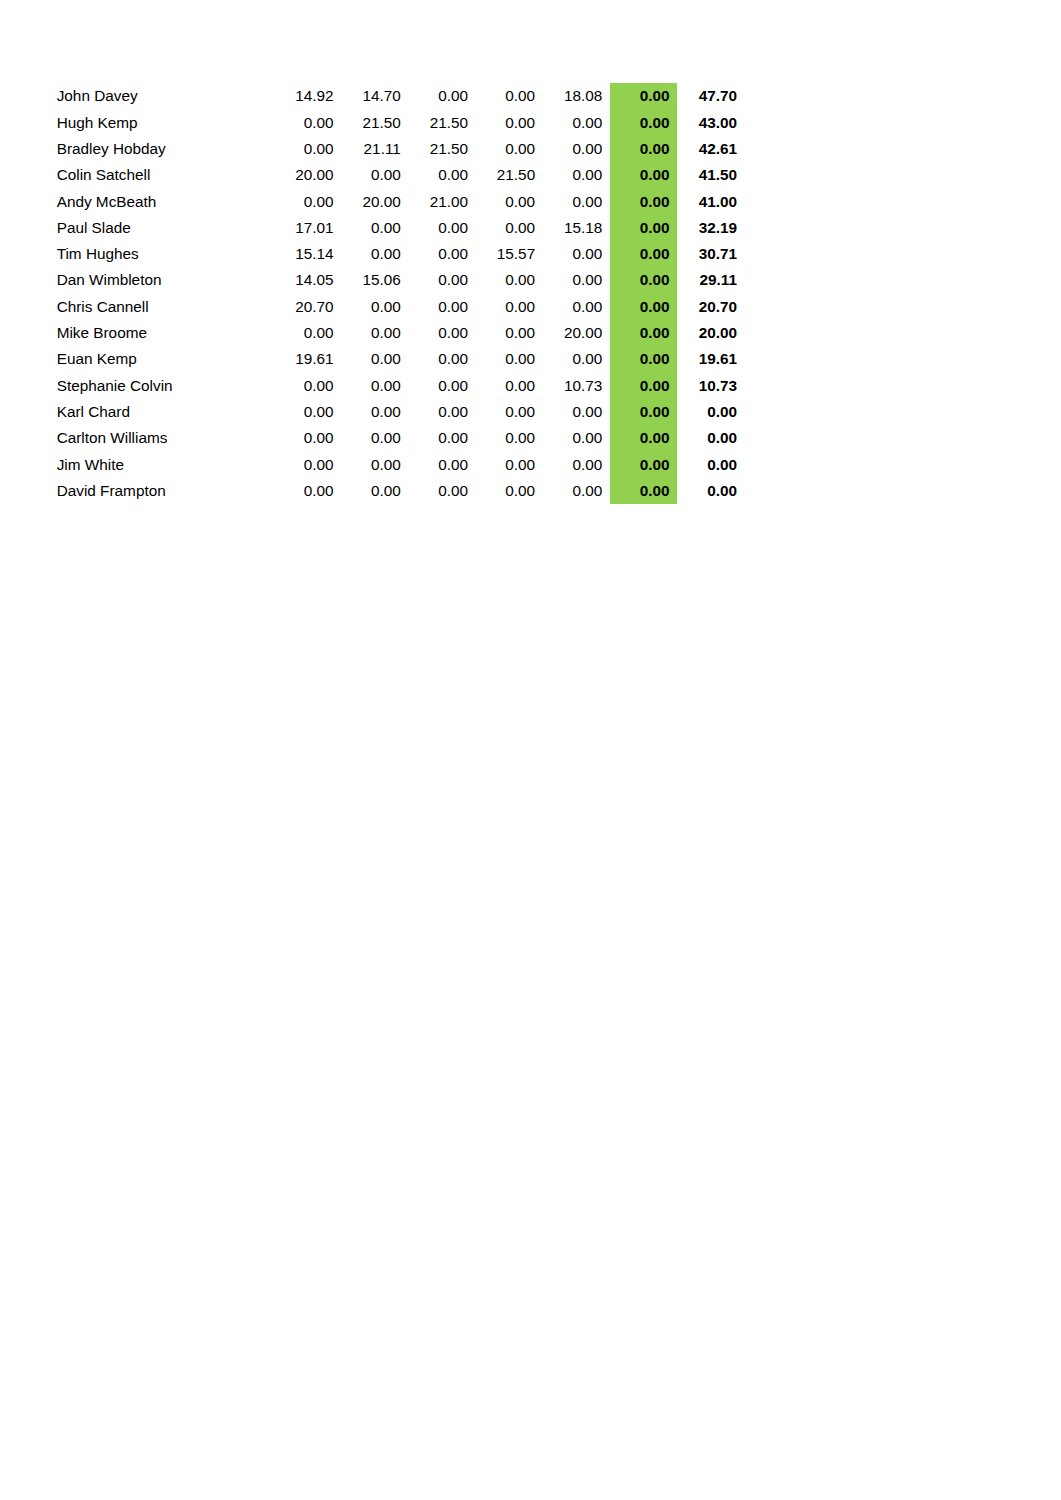| John Davey | 14.92 | 14.70 | 0.00 | 0.00 | 18.08 | 0.00 | 47.70 |
| Hugh Kemp | 0.00 | 21.50 | 21.50 | 0.00 | 0.00 | 0.00 | 43.00 |
| Bradley Hobday | 0.00 | 21.11 | 21.50 | 0.00 | 0.00 | 0.00 | 42.61 |
| Colin Satchell | 20.00 | 0.00 | 0.00 | 21.50 | 0.00 | 0.00 | 41.50 |
| Andy McBeath | 0.00 | 20.00 | 21.00 | 0.00 | 0.00 | 0.00 | 41.00 |
| Paul Slade | 17.01 | 0.00 | 0.00 | 0.00 | 15.18 | 0.00 | 32.19 |
| Tim Hughes | 15.14 | 0.00 | 0.00 | 15.57 | 0.00 | 0.00 | 30.71 |
| Dan Wimbleton | 14.05 | 15.06 | 0.00 | 0.00 | 0.00 | 0.00 | 29.11 |
| Chris Cannell | 20.70 | 0.00 | 0.00 | 0.00 | 0.00 | 0.00 | 20.70 |
| Mike Broome | 0.00 | 0.00 | 0.00 | 0.00 | 20.00 | 0.00 | 20.00 |
| Euan Kemp | 19.61 | 0.00 | 0.00 | 0.00 | 0.00 | 0.00 | 19.61 |
| Stephanie Colvin | 0.00 | 0.00 | 0.00 | 0.00 | 10.73 | 0.00 | 10.73 |
| Karl Chard | 0.00 | 0.00 | 0.00 | 0.00 | 0.00 | 0.00 | 0.00 |
| Carlton Williams | 0.00 | 0.00 | 0.00 | 0.00 | 0.00 | 0.00 | 0.00 |
| Jim White | 0.00 | 0.00 | 0.00 | 0.00 | 0.00 | 0.00 | 0.00 |
| David Frampton | 0.00 | 0.00 | 0.00 | 0.00 | 0.00 | 0.00 | 0.00 |